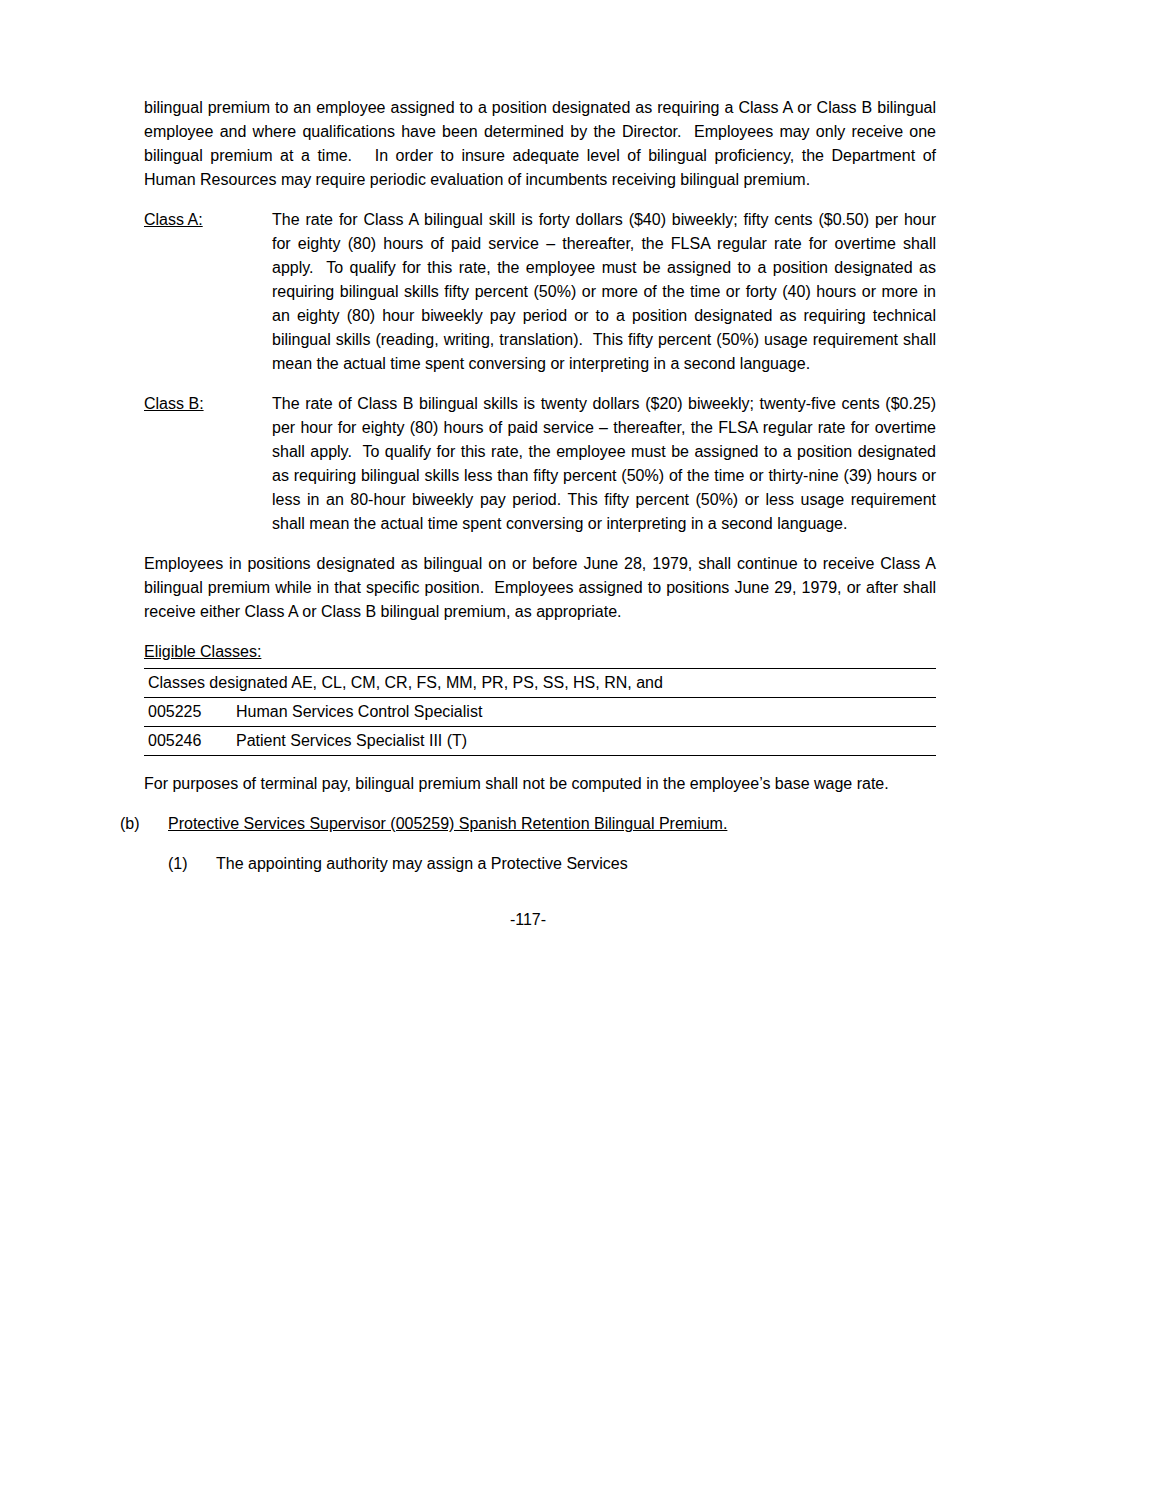bilingual premium to an employee assigned to a position designated as requiring a Class A or Class B bilingual employee and where qualifications have been determined by the Director. Employees may only receive one bilingual premium at a time. In order to insure adequate level of bilingual proficiency, the Department of Human Resources may require periodic evaluation of incumbents receiving bilingual premium.
Class A:
The rate for Class A bilingual skill is forty dollars ($40) biweekly; fifty cents ($0.50) per hour for eighty (80) hours of paid service – thereafter, the FLSA regular rate for overtime shall apply. To qualify for this rate, the employee must be assigned to a position designated as requiring bilingual skills fifty percent (50%) or more of the time or forty (40) hours or more in an eighty (80) hour biweekly pay period or to a position designated as requiring technical bilingual skills (reading, writing, translation). This fifty percent (50%) usage requirement shall mean the actual time spent conversing or interpreting in a second language.
Class B:
The rate of Class B bilingual skills is twenty dollars ($20) biweekly; twenty-five cents ($0.25) per hour for eighty (80) hours of paid service – thereafter, the FLSA regular rate for overtime shall apply. To qualify for this rate, the employee must be assigned to a position designated as requiring bilingual skills less than fifty percent (50%) of the time or thirty-nine (39) hours or less in an 80-hour biweekly pay period. This fifty percent (50%) or less usage requirement shall mean the actual time spent conversing or interpreting in a second language.
Employees in positions designated as bilingual on or before June 28, 1979, shall continue to receive Class A bilingual premium while in that specific position. Employees assigned to positions June 29, 1979, or after shall receive either Class A or Class B bilingual premium, as appropriate.
Eligible Classes:
| Classes designated AE, CL, CM, CR, FS, MM, PR, PS, SS, HS, RN, and |
| 005225 | Human Services Control Specialist |
| 005246 | Patient Services Specialist III (T) |
For purposes of terminal pay, bilingual premium shall not be computed in the employee’s base wage rate.
(b)
Protective Services Supervisor (005259) Spanish Retention Bilingual Premium.
(1)
The appointing authority may assign a Protective Services
-117-